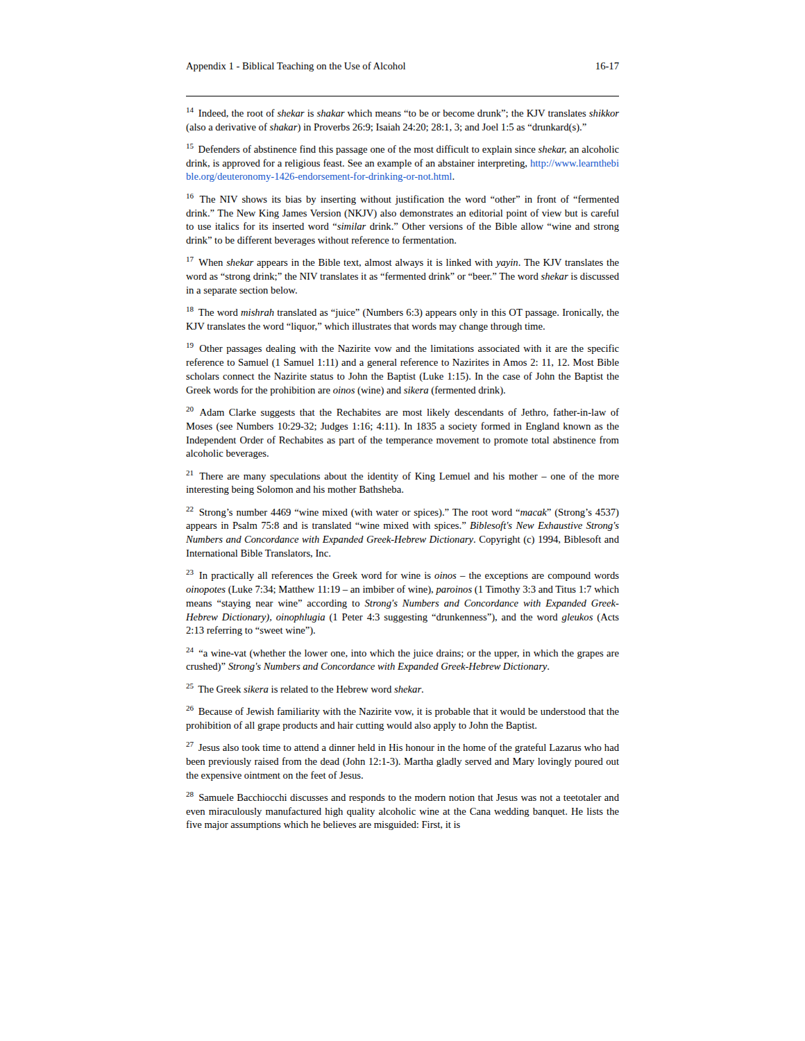Appendix 1 - Biblical Teaching on the Use of Alcohol 16-17
14 Indeed, the root of shekar is shakar which means “to be or become drunk”; the KJV translates shikkor (also a derivative of shakar) in Proverbs 26:9; Isaiah 24:20; 28:1, 3; and Joel 1:5 as “drunkard(s).”
15 Defenders of abstinence find this passage one of the most difficult to explain since shekar, an alcoholic drink, is approved for a religious feast. See an example of an abstainer interpreting, http://www.learnthebible.org/deuteronomy-1426-endorsement-for-drinking-or-not.html.
16 The NIV shows its bias by inserting without justification the word “other” in front of “fermented drink.” The New King James Version (NKJV) also demonstrates an editorial point of view but is careful to use italics for its inserted word “similar drink.” Other versions of the Bible allow “wine and strong drink” to be different beverages without reference to fermentation.
17 When shekar appears in the Bible text, almost always it is linked with yayin. The KJV translates the word as “strong drink;” the NIV translates it as “fermented drink” or “beer.” The word shekar is discussed in a separate section below.
18 The word mishrah translated as “juice” (Numbers 6:3) appears only in this OT passage. Ironically, the KJV translates the word “liquor,” which illustrates that words may change through time.
19 Other passages dealing with the Nazirite vow and the limitations associated with it are the specific reference to Samuel (1 Samuel 1:11) and a general reference to Nazirites in Amos 2: 11, 12. Most Bible scholars connect the Nazirite status to John the Baptist (Luke 1:15). In the case of John the Baptist the Greek words for the prohibition are oinos (wine) and sikera (fermented drink).
20 Adam Clarke suggests that the Rechabites are most likely descendants of Jethro, father-in-law of Moses (see Numbers 10:29-32; Judges 1:16; 4:11). In 1835 a society formed in England known as the Independent Order of Rechabites as part of the temperance movement to promote total abstinence from alcoholic beverages.
21 There are many speculations about the identity of King Lemuel and his mother – one of the more interesting being Solomon and his mother Bathsheba.
22 Strong’s number 4469 “wine mixed (with water or spices).” The root word “macak” (Strong’s 4537) appears in Psalm 75:8 and is translated “wine mixed with spices.” Biblesoft's New Exhaustive Strong's Numbers and Concordance with Expanded Greek-Hebrew Dictionary. Copyright (c) 1994, Biblesoft and International Bible Translators, Inc.
23 In practically all references the Greek word for wine is oinos – the exceptions are compound words oinopotes (Luke 7:34; Matthew 11:19 – an imbiber of wine), paroinos (1 Timothy 3:3 and Titus 1:7 which means “staying near wine” according to Strong's Numbers and Concordance with Expanded Greek-Hebrew Dictionary), oinophlugia (1 Peter 4:3 suggesting “drunkenness”), and the word gleukos (Acts 2:13 referring to “sweet wine”).
24 “a wine-vat (whether the lower one, into which the juice drains; or the upper, in which the grapes are crushed)” Strong's Numbers and Concordance with Expanded Greek-Hebrew Dictionary.
25 The Greek sikera is related to the Hebrew word shekar.
26 Because of Jewish familiarity with the Nazirite vow, it is probable that it would be understood that the prohibition of all grape products and hair cutting would also apply to John the Baptist.
27 Jesus also took time to attend a dinner held in His honour in the home of the grateful Lazarus who had been previously raised from the dead (John 12:1-3). Martha gladly served and Mary lovingly poured out the expensive ointment on the feet of Jesus.
28 Samuele Bacchiocchi discusses and responds to the modern notion that Jesus was not a teetotaler and even miraculously manufactured high quality alcoholic wine at the Cana wedding banquet. He lists the five major assumptions which he believes are misguided: First, it is